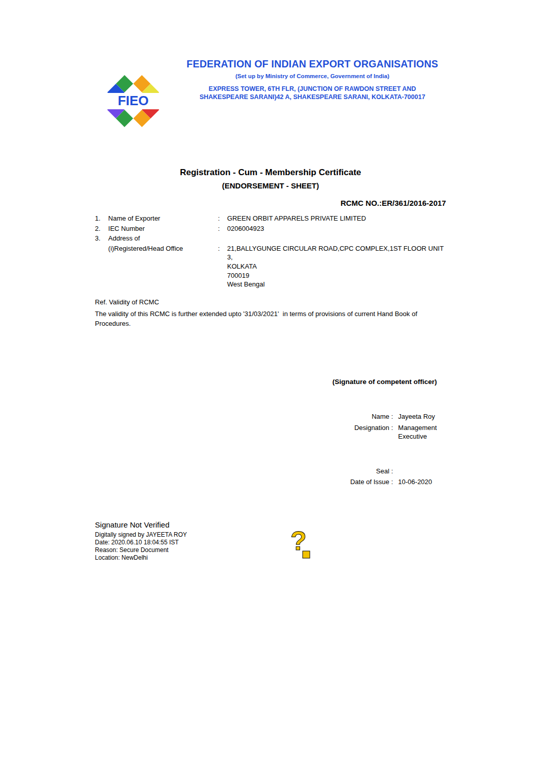FIEO
FEDERATION OF INDIAN EXPORT ORGANISATIONS
(Set up by Ministry of Commerce, Government of India)
EXPRESS TOWER, 6TH FLR, (JUNCTION OF RAWDON STREET AND
SHAKESPEARE SARANI)42 A, SHAKESPEARE SARANI, KOLKATA-700017
Registration - Cum - Membership Certificate
(ENDORSEMENT - SHEET)
RCMC NO.:ER/361/2016-2017
| 1. | Name of Exporter | : | GREEN ORBIT APPARELS PRIVATE LIMITED |
| 2. | IEC Number | : | 0206004923 |
| 3. | Address of | | |
| | (i)Registered/Head Office | : | 21,BALLYGUNGE CIRCULAR ROAD,CPC COMPLEX,1ST FLOOR UNIT 3, KOLKATA 700019 West Bengal |
Ref. Validity of RCMC
The validity of this RCMC is further extended upto '31/03/2021' in terms of provisions of current Hand Book of Procedures.
(Signature of competent officer)
| Name : | Jayeeta Roy |
| Designation : | Management Executive |
| Seal : | |
| Date of Issue : | 10-06-2020 |
Signature Not Verified
Digitally signed by JAYEETA ROY
Date: 2020.06.10 18:04:55 IST
Reason: Secure Document
Location: NewDelhi
?